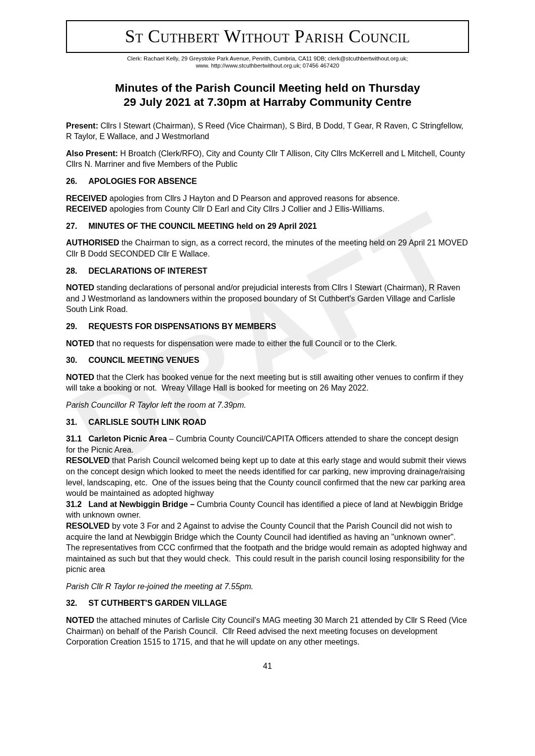DRAFT
St Cuthbert Without Parish Council
Clerk: Rachael Kelly, 29 Greystoke Park Avenue, Penrith, Cumbria, CA11 9DB; clerk@stcuthbertwithout.org.uk;
www. http://www.stcuthbertwithout.org.uk; 07456 467420
Minutes of the Parish Council Meeting held on Thursday
29 July 2021 at 7.30pm at Harraby Community Centre
Present: Cllrs I Stewart (Chairman), S Reed (Vice Chairman), S Bird, B Dodd, T Gear, R Raven, C Stringfellow, R Taylor, E Wallace, and J Westmorland
Also Present: H Broatch (Clerk/RFO), City and County Cllr T Allison, City Cllrs McKerrell and L Mitchell, County Cllrs N. Marriner and five Members of the Public
26. APOLOGIES FOR ABSENCE
RECEIVED apologies from Cllrs J Hayton and D Pearson and approved reasons for absence.
RECEIVED apologies from County Cllr D Earl and City Cllrs J Collier and J Ellis-Williams.
27. MINUTES OF THE COUNCIL MEETING held on 29 April 2021
AUTHORISED the Chairman to sign, as a correct record, the minutes of the meeting held on 29 April 21 MOVED Cllr B Dodd SECONDED Cllr E Wallace.
28. DECLARATIONS OF INTEREST
NOTED standing declarations of personal and/or prejudicial interests from Cllrs I Stewart (Chairman), R Raven and J Westmorland as landowners within the proposed boundary of St Cuthbert's Garden Village and Carlisle South Link Road.
29. REQUESTS FOR DISPENSATIONS BY MEMBERS
NOTED that no requests for dispensation were made to either the full Council or to the Clerk.
30. COUNCIL MEETING VENUES
NOTED that the Clerk has booked venue for the next meeting but is still awaiting other venues to confirm if they will take a booking or not. Wreay Village Hall is booked for meeting on 26 May 2022.
Parish Councillor R Taylor left the room at 7.39pm.
31. CARLISLE SOUTH LINK ROAD
31.1 Carleton Picnic Area – Cumbria County Council/CAPITA Officers attended to share the concept design for the Picnic Area.
RESOLVED that Parish Council welcomed being kept up to date at this early stage and would submit their views on the concept design which looked to meet the needs identified for car parking, new improving drainage/raising level, landscaping, etc. One of the issues being that the County council confirmed that the new car parking area would be maintained as adopted highway
31.2 Land at Newbiggin Bridge – Cumbria County Council has identified a piece of land at Newbiggin Bridge with unknown owner.
RESOLVED by vote 3 For and 2 Against to advise the County Council that the Parish Council did not wish to acquire the land at Newbiggin Bridge which the County Council had identified as having an "unknown owner". The representatives from CCC confirmed that the footpath and the bridge would remain as adopted highway and maintained as such but that they would check. This could result in the parish council losing responsibility for the picnic area
Parish Cllr R Taylor re-joined the meeting at 7.55pm.
32. ST CUTHBERT'S GARDEN VILLAGE
NOTED the attached minutes of Carlisle City Council's MAG meeting 30 March 21 attended by Cllr S Reed (Vice Chairman) on behalf of the Parish Council. Cllr Reed advised the next meeting focuses on development Corporation Creation 1515 to 1715, and that he will update on any other meetings.
41